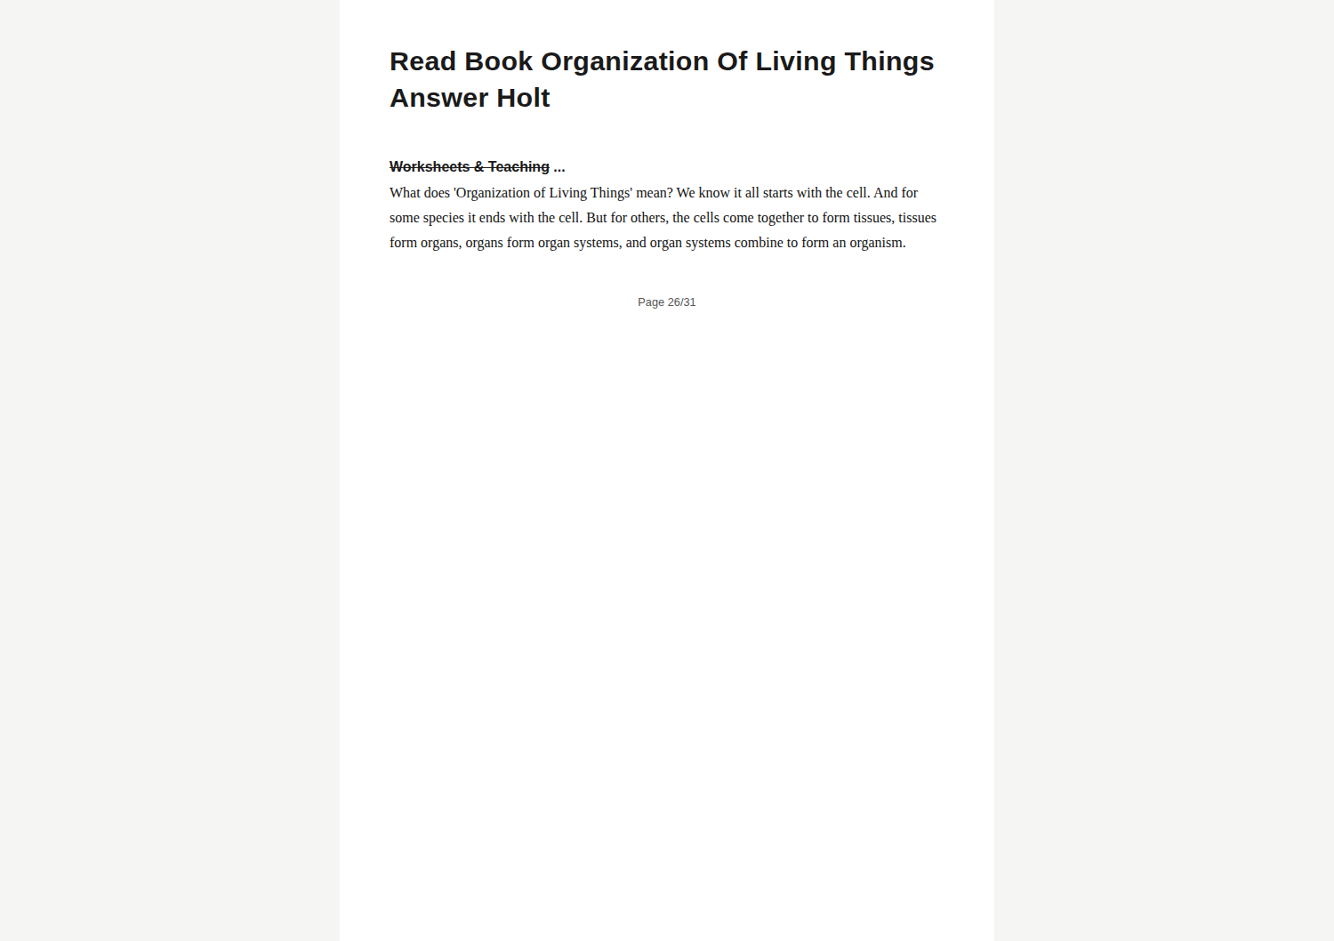Read Book Organization Of Living Things Answer Holt
Worksheets & Teaching ...
What does 'Organization of Living Things' mean? We know it all starts with the cell. And for some species it ends with the cell. But for others, the cells come together to form tissues, tissues form organs, organs form organ systems, and organ systems combine to form an organism.
Page 26/31